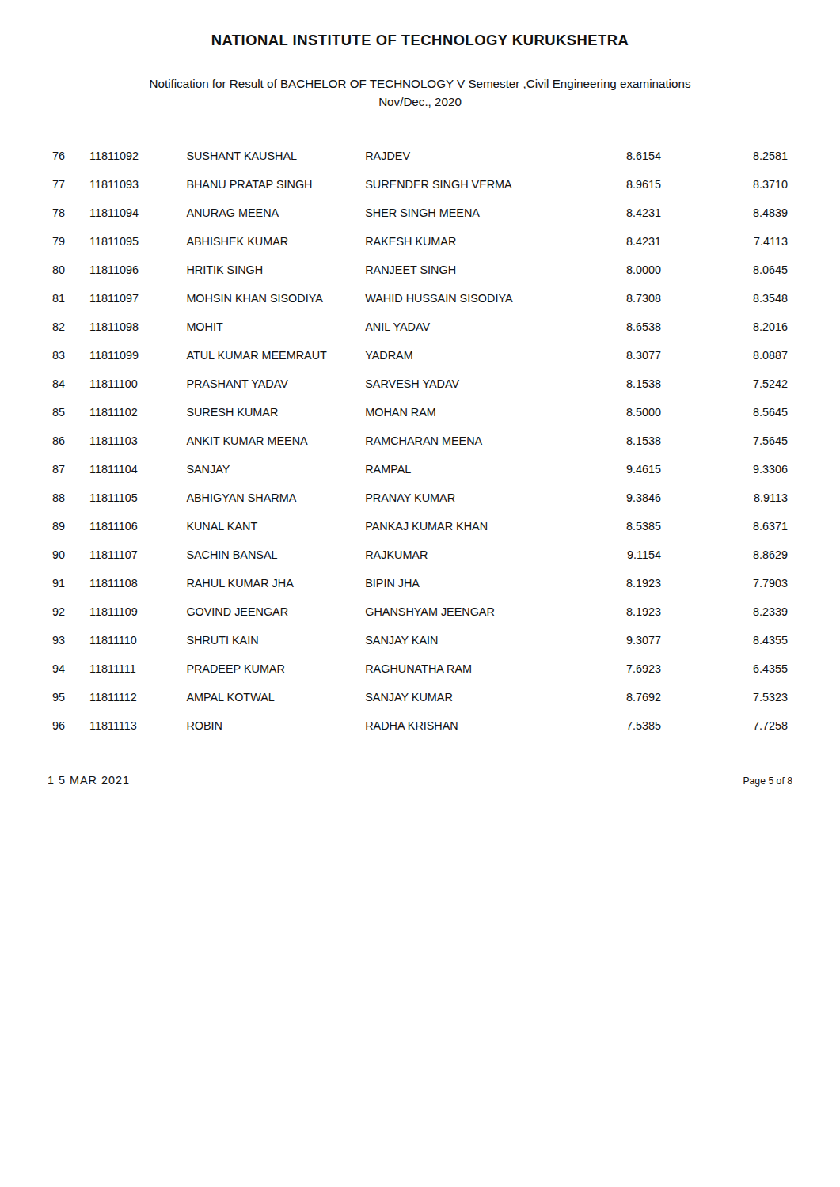NATIONAL INSTITUTE OF TECHNOLOGY KURUKSHETRA
Notification for Result of BACHELOR OF TECHNOLOGY V Semester ,Civil Engineering examinations
Nov/Dec., 2020
| 76 | 11811092 | SUSHANT KAUSHAL | RAJDEV | 8.6154 | 8.2581 |
| 77 | 11811093 | BHANU PRATAP SINGH | SURENDER SINGH VERMA | 8.9615 | 8.3710 |
| 78 | 11811094 | ANURAG MEENA | SHER SINGH MEENA | 8.4231 | 8.4839 |
| 79 | 11811095 | ABHISHEK KUMAR | RAKESH KUMAR | 8.4231 | 7.4113 |
| 80 | 11811096 | HRITIK SINGH | RANJEET SINGH | 8.0000 | 8.0645 |
| 81 | 11811097 | MOHSIN KHAN SISODIYA | WAHID HUSSAIN SISODIYA | 8.7308 | 8.3548 |
| 82 | 11811098 | MOHIT | ANIL YADAV | 8.6538 | 8.2016 |
| 83 | 11811099 | ATUL KUMAR MEEMRAUT | YADRAM | 8.3077 | 8.0887 |
| 84 | 11811100 | PRASHANT YADAV | SARVESH YADAV | 8.1538 | 7.5242 |
| 85 | 11811102 | SURESH KUMAR | MOHAN RAM | 8.5000 | 8.5645 |
| 86 | 11811103 | ANKIT KUMAR MEENA | RAMCHARAN MEENA | 8.1538 | 7.5645 |
| 87 | 11811104 | SANJAY | RAMPAL | 9.4615 | 9.3306 |
| 88 | 11811105 | ABHIGYAN SHARMA | PRANAY KUMAR | 9.3846 | 8.9113 |
| 89 | 11811106 | KUNAL KANT | PANKAJ KUMAR KHAN | 8.5385 | 8.6371 |
| 90 | 11811107 | SACHIN BANSAL | RAJKUMAR | 9.1154 | 8.8629 |
| 91 | 11811108 | RAHUL KUMAR JHA | BIPIN JHA | 8.1923 | 7.7903 |
| 92 | 11811109 | GOVIND JEENGAR | GHANSHYAM JEENGAR | 8.1923 | 8.2339 |
| 93 | 11811110 | SHRUTI KAIN | SANJAY KAIN | 9.3077 | 8.4355 |
| 94 | 11811111 | PRADEEP KUMAR | RAGHUNATHA RAM | 7.6923 | 6.4355 |
| 95 | 11811112 | AMPAL KOTWAL | SANJAY KUMAR | 8.7692 | 7.5323 |
| 96 | 11811113 | ROBIN | RADHA KRISHAN | 7.5385 | 7.7258 |
1 5 MAR 2021 Page 5 of 8